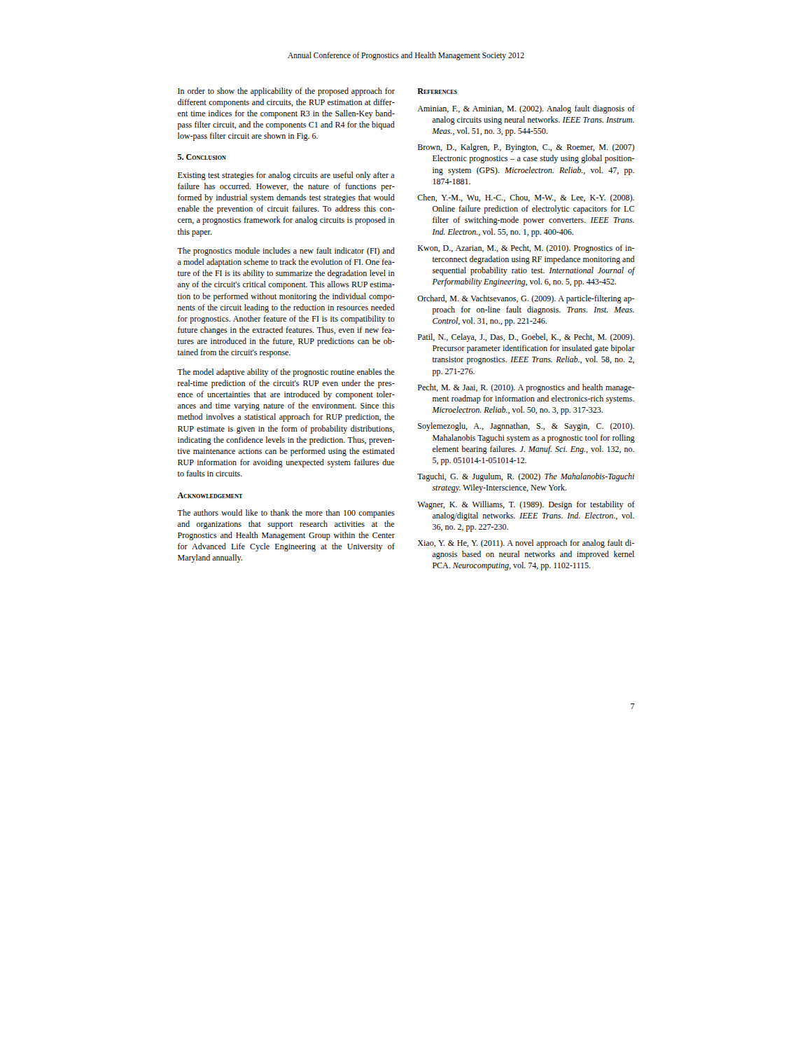Annual Conference of Prognostics and Health Management Society 2012
In order to show the applicability of the proposed approach for different components and circuits, the RUP estimation at different time indices for the component R3 in the Sallen-Key band-pass filter circuit, and the components C1 and R4 for the biquad low-pass filter circuit are shown in Fig. 6.
5. Conclusion
Existing test strategies for analog circuits are useful only after a failure has occurred. However, the nature of functions performed by industrial system demands test strategies that would enable the prevention of circuit failures. To address this concern, a prognostics framework for analog circuits is proposed in this paper.
The prognostics module includes a new fault indicator (FI) and a model adaptation scheme to track the evolution of FI. One feature of the FI is its ability to summarize the degradation level in any of the circuit's critical component. This allows RUP estimation to be performed without monitoring the individual components of the circuit leading to the reduction in resources needed for prognostics. Another feature of the FI is its compatibility to future changes in the extracted features. Thus, even if new features are introduced in the future, RUP predictions can be obtained from the circuit's response.
The model adaptive ability of the prognostic routine enables the real-time prediction of the circuit's RUP even under the presence of uncertainties that are introduced by component tolerances and time varying nature of the environment. Since this method involves a statistical approach for RUP prediction, the RUP estimate is given in the form of probability distributions, indicating the confidence levels in the prediction. Thus, preventive maintenance actions can be performed using the estimated RUP information for avoiding unexpected system failures due to faults in circuits.
Acknowledgement
The authors would like to thank the more than 100 companies and organizations that support research activities at the Prognostics and Health Management Group within the Center for Advanced Life Cycle Engineering at the University of Maryland annually.
References
Aminian, F., & Aminian, M. (2002). Analog fault diagnosis of analog circuits using neural networks. IEEE Trans. Instrum. Meas., vol. 51, no. 3, pp. 544-550.
Brown, D., Kalgren, P., Byington, C., & Roemer, M. (2007) Electronic prognostics – a case study using global positioning system (GPS). Microelectron. Reliab., vol. 47, pp. 1874-1881.
Chen, Y.-M., Wu, H.-C., Chou, M-W., & Lee, K-Y. (2008). Online failure prediction of electrolytic capacitors for LC filter of switching-mode power converters. IEEE Trans. Ind. Electron., vol. 55, no. 1, pp. 400-406.
Kwon, D., Azarian, M., & Pecht, M. (2010). Prognostics of interconnect degradation using RF impedance monitoring and sequential probability ratio test. International Journal of Performability Engineering, vol. 6, no. 5, pp. 443-452.
Orchard, M. & Vachtsevanos, G. (2009). A particle-filtering approach for on-line fault diagnosis. Trans. Inst. Meas. Control, vol. 31, no., pp. 221-246.
Patil, N., Celaya, J., Das, D., Goebel, K., & Pecht, M. (2009). Precursor parameter identification for insulated gate bipolar transistor prognostics. IEEE Trans. Reliab., vol. 58, no. 2, pp. 271-276.
Pecht, M. & Jaai, R. (2010). A prognostics and health management roadmap for information and electronics-rich systems. Microelectron. Reliab., vol. 50, no. 3, pp. 317-323.
Soylemezoglu, A., Jagnnathan, S., & Saygin, C. (2010). Mahalanobis Taguchi system as a prognostic tool for rolling element bearing failures. J. Manuf. Sci. Eng., vol. 132, no. 5, pp. 051014-1-051014-12.
Taguchi, G. & Jugulum, R. (2002) The Mahalanobis-Taguchi strategy. Wiley-Interscience, New York.
Wagner, K. & Williams, T. (1989). Design for testability of analog/digital networks. IEEE Trans. Ind. Electron., vol. 36, no. 2, pp. 227-230.
Xiao, Y. & He, Y. (2011). A novel approach for analog fault diagnosis based on neural networks and improved kernel PCA. Neurocomputing, vol. 74, pp. 1102-1115.
7